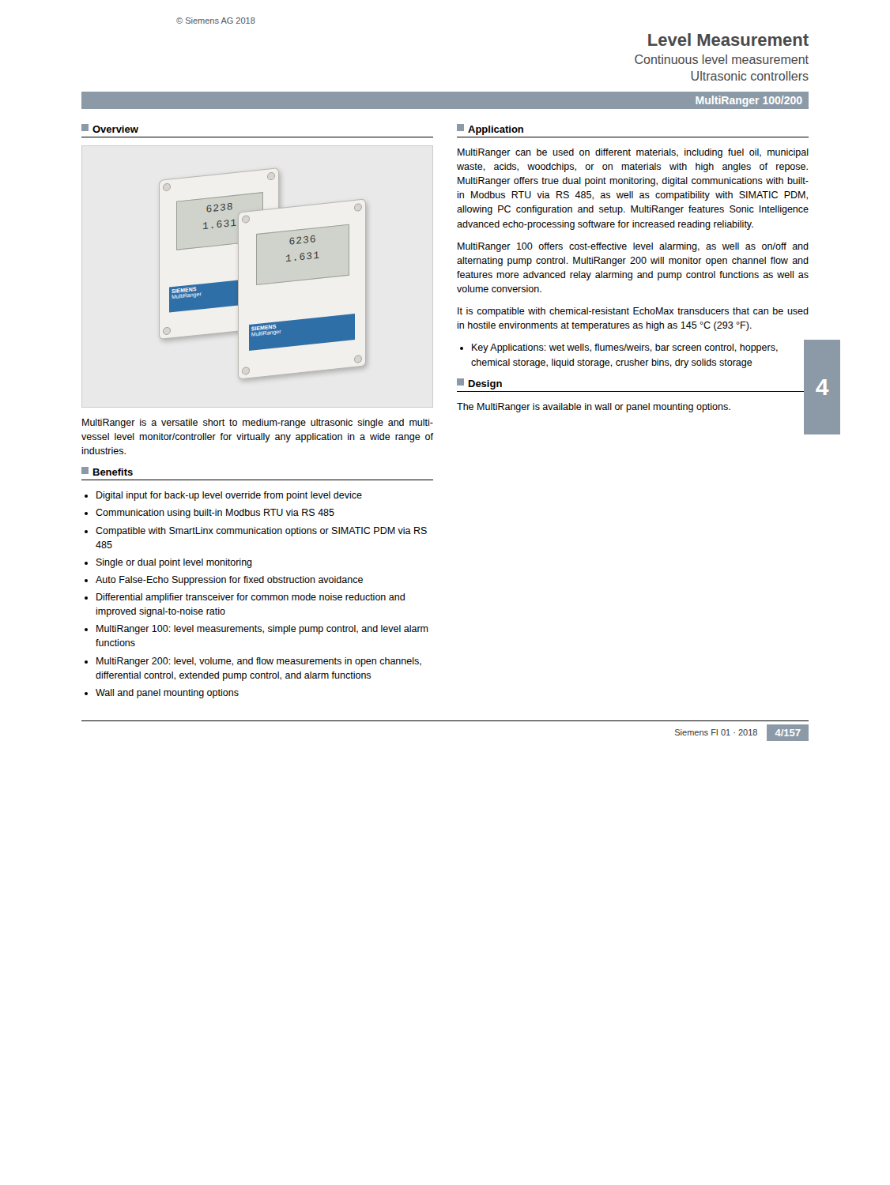© Siemens AG 2018
Level Measurement
Continuous level measurement
Ultrasonic controllers
MultiRanger 100/200
Overview
6238
1.631
SIEMENS
MultiRanger
6236
1.631
SIEMENS
MultiRanger
MultiRanger is a versatile short to medium-range ultrasonic single and multi-vessel level monitor/controller for virtually any application in a wide range of industries.
Benefits
Digital input for back-up level override from point level device
Communication using built-in Modbus RTU via RS 485
Compatible with SmartLinx communication options or SIMATIC PDM via RS 485
Single or dual point level monitoring
Auto False-Echo Suppression for fixed obstruction avoidance
Differential amplifier transceiver for common mode noise reduction and improved signal-to-noise ratio
MultiRanger 100: level measurements, simple pump control, and level alarm functions
MultiRanger 200: level, volume, and flow measurements in open channels, differential control, extended pump control, and alarm functions
Wall and panel mounting options
Application
MultiRanger can be used on different materials, including fuel oil, municipal waste, acids, woodchips, or on materials with high angles of repose. MultiRanger offers true dual point monitoring, digital communications with built-in Modbus RTU via RS 485, as well as compatibility with SIMATIC PDM, allowing PC configuration and setup. MultiRanger features Sonic Intelligence advanced echo-processing software for increased reading reliability.
MultiRanger 100 offers cost-effective level alarming, as well as on/off and alternating pump control. MultiRanger 200 will monitor open channel flow and features more advanced relay alarming and pump control functions as well as volume conversion.
It is compatible with chemical-resistant EchoMax transducers that can be used in hostile environments at temperatures as high as 145 °C (293 °F).
Key Applications: wet wells, flumes/weirs, bar screen control, hoppers, chemical storage, liquid storage, crusher bins, dry solids storage
Design
The MultiRanger is available in wall or panel mounting options.
4
Siemens FI 01 · 2018
4/157